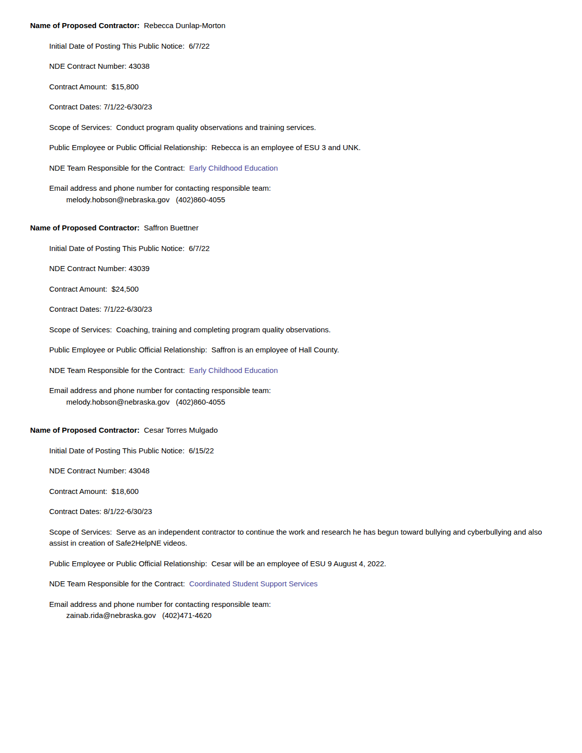Name of Proposed Contractor: Rebecca Dunlap-Morton
Initial Date of Posting This Public Notice: 6/7/22
NDE Contract Number: 43038
Contract Amount: $15,800
Contract Dates: 7/1/22-6/30/23
Scope of Services: Conduct program quality observations and training services.
Public Employee or Public Official Relationship: Rebecca is an employee of ESU 3 and UNK.
NDE Team Responsible for the Contract: Early Childhood Education
Email address and phone number for contacting responsible team:
melody.hobson@nebraska.gov (402)860-4055
Name of Proposed Contractor: Saffron Buettner
Initial Date of Posting This Public Notice: 6/7/22
NDE Contract Number: 43039
Contract Amount: $24,500
Contract Dates: 7/1/22-6/30/23
Scope of Services: Coaching, training and completing program quality observations.
Public Employee or Public Official Relationship: Saffron is an employee of Hall County.
NDE Team Responsible for the Contract: Early Childhood Education
Email address and phone number for contacting responsible team:
melody.hobson@nebraska.gov (402)860-4055
Name of Proposed Contractor: Cesar Torres Mulgado
Initial Date of Posting This Public Notice: 6/15/22
NDE Contract Number: 43048
Contract Amount: $18,600
Contract Dates: 8/1/22-6/30/23
Scope of Services: Serve as an independent contractor to continue the work and research he has begun toward bullying and cyberbullying and also assist in creation of Safe2HelpNE videos.
Public Employee or Public Official Relationship: Cesar will be an employee of ESU 9 August 4, 2022.
NDE Team Responsible for the Contract: Coordinated Student Support Services
Email address and phone number for contacting responsible team:
zainab.rida@nebraska.gov (402)471-4620